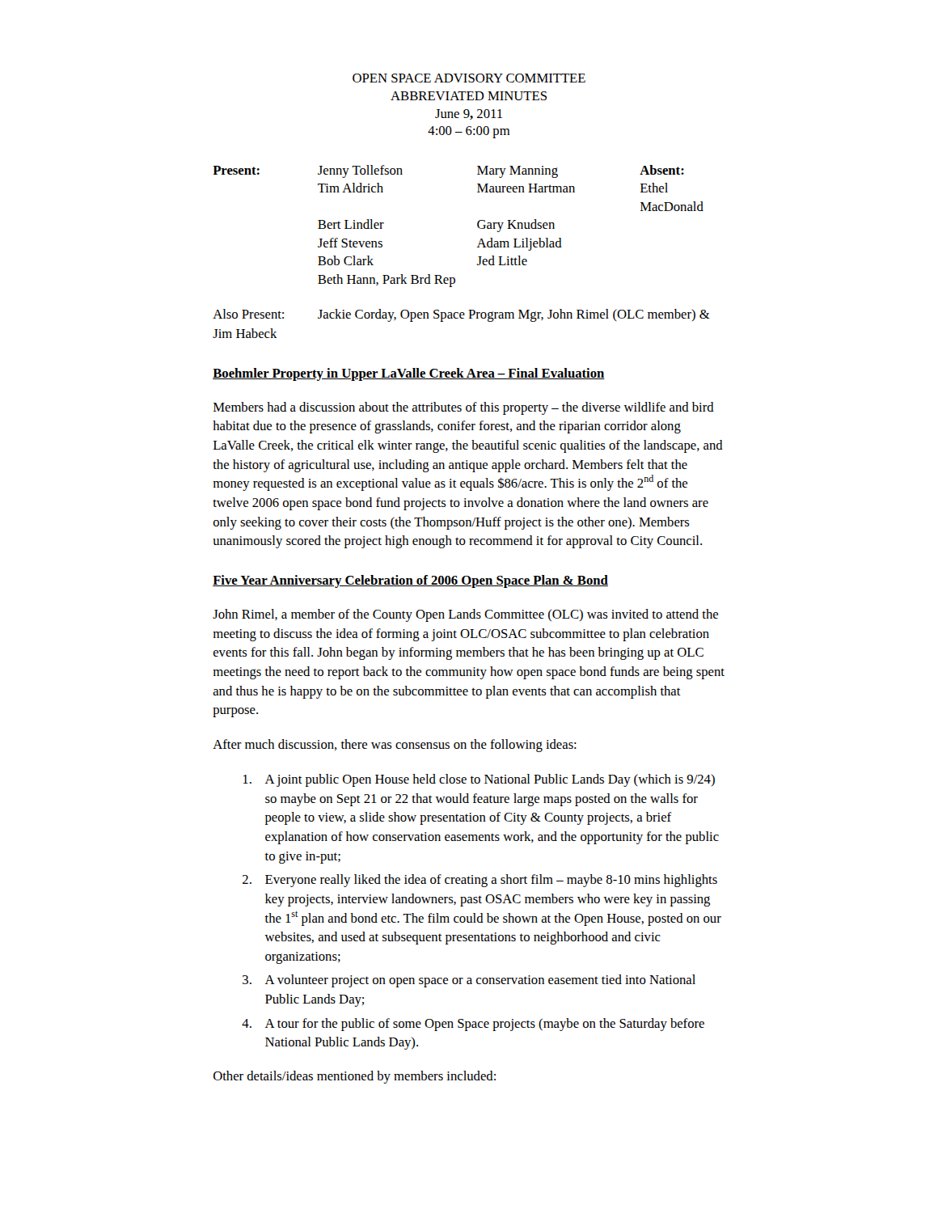OPEN SPACE ADVISORY COMMITTEE
ABBREVIATED MINUTES
June 9, 2011
4:00 – 6:00 pm
| Present: | Jenny Tollefson | Mary Manning | Absent: |
| | Tim Aldrich | Maureen Hartman | Ethel MacDonald |
| | Bert Lindler | Gary Knudsen | |
| | Jeff Stevens | Adam Liljeblad | |
| | Bob Clark | Jed Little | |
| | Beth Hann, Park Brd Rep | |
Also Present: Jackie Corday, Open Space Program Mgr, John Rimel (OLC member) & Jim Habeck
Boehmler Property in Upper LaValle Creek Area – Final Evaluation
Members had a discussion about the attributes of this property – the diverse wildlife and bird habitat due to the presence of grasslands, conifer forest, and the riparian corridor along LaValle Creek, the critical elk winter range, the beautiful scenic qualities of the landscape, and the history of agricultural use, including an antique apple orchard. Members felt that the money requested is an exceptional value as it equals $86/acre. This is only the 2nd of the twelve 2006 open space bond fund projects to involve a donation where the land owners are only seeking to cover their costs (the Thompson/Huff project is the other one). Members unanimously scored the project high enough to recommend it for approval to City Council.
Five Year Anniversary Celebration of 2006 Open Space Plan & Bond
John Rimel, a member of the County Open Lands Committee (OLC) was invited to attend the meeting to discuss the idea of forming a joint OLC/OSAC subcommittee to plan celebration events for this fall. John began by informing members that he has been bringing up at OLC meetings the need to report back to the community how open space bond funds are being spent and thus he is happy to be on the subcommittee to plan events that can accomplish that purpose.
After much discussion, there was consensus on the following ideas:
A joint public Open House held close to National Public Lands Day (which is 9/24) so maybe on Sept 21 or 22 that would feature large maps posted on the walls for people to view, a slide show presentation of City & County projects, a brief explanation of how conservation easements work, and the opportunity for the public to give in-put;
Everyone really liked the idea of creating a short film – maybe 8-10 mins highlights key projects, interview landowners, past OSAC members who were key in passing the 1st plan and bond etc. The film could be shown at the Open House, posted on our websites, and used at subsequent presentations to neighborhood and civic organizations;
A volunteer project on open space or a conservation easement tied into National Public Lands Day;
A tour for the public of some Open Space projects (maybe on the Saturday before National Public Lands Day).
Other details/ideas mentioned by members included: